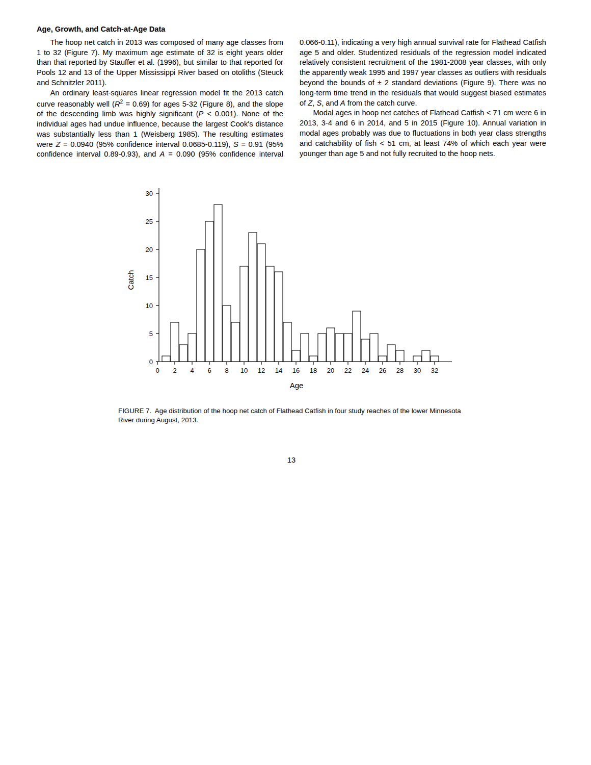Age, Growth, and Catch-at-Age Data
The hoop net catch in 2013 was composed of many age classes from 1 to 32 (Figure 7). My maximum age estimate of 32 is eight years older than that reported by Stauffer et al. (1996), but similar to that reported for Pools 12 and 13 of the Upper Mississippi River based on otoliths (Steuck and Schnitzler 2011).
An ordinary least-squares linear regression model fit the 2013 catch curve reasonably well (R2 = 0.69) for ages 5-32 (Figure 8), and the slope of the descending limb was highly significant (P < 0.001). None of the individual ages had undue influence, because the largest Cook's distance was substantially less than 1 (Weisberg 1985). The resulting estimates were Z = 0.0940 (95% confidence interval 0.0685-0.119), S = 0.91 (95% confidence interval 0.89-0.93), and A = 0.090 (95% confidence interval 0.066-0.11), indicating a very high annual survival rate for Flathead Catfish age 5 and older. Studentized residuals of the regression model indicated relatively consistent recruitment of the 1981-2008 year classes, with only the apparently weak 1995 and 1997 year classes as outliers with residuals beyond the bounds of ± 2 standard deviations (Figure 9). There was no long-term time trend in the residuals that would suggest biased estimates of Z, S, and A from the catch curve.
Modal ages in hoop net catches of Flathead Catfish < 71 cm were 6 in 2013, 3-4 and 6 in 2014, and 5 in 2015 (Figure 10). Annual variation in modal ages probably was due to fluctuations in both year class strengths and catchability of fish < 51 cm, at least 74% of which each year were younger than age 5 and not fully recruited to the hoop nets.
0 5 10 15 20 25 30 Catch 0 2 4 6 8 10 12 14 16 18 20 22 24 26 28 30 32 Age
FIGURE 7. Age distribution of the hoop net catch of Flathead Catfish in four study reaches of the lower Minnesota River during August, 2013.
13